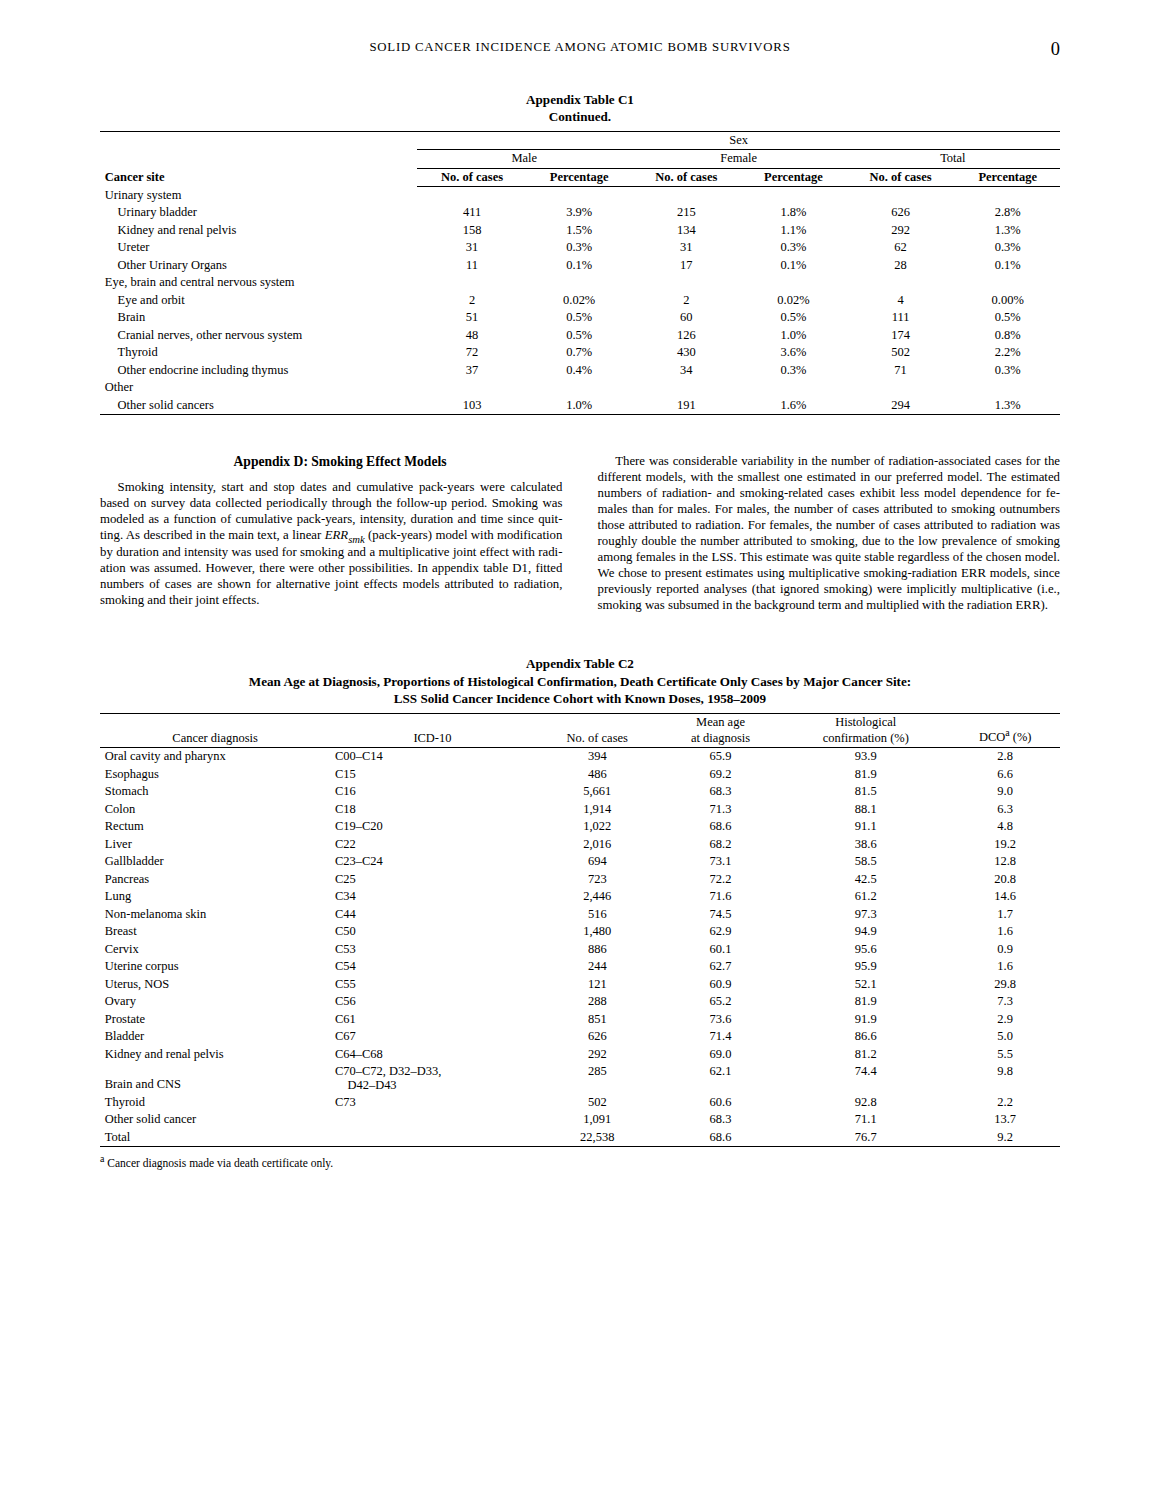SOLID CANCER INCIDENCE AMONG ATOMIC BOMB SURVIVORS 0
Appendix Table C1 Continued.
| Cancer site | Sex |
| --- | --- |
| Male | Female | Total |
| No. of cases | Percentage | No. of cases | Percentage | No. of cases | Percentage |
| Urinary system | | | | | | |
| Urinary bladder | 411 | 3.9% | 215 | 1.8% | 626 | 2.8% |
| Kidney and renal pelvis | 158 | 1.5% | 134 | 1.1% | 292 | 1.3% |
| Ureter | 31 | 0.3% | 31 | 0.3% | 62 | 0.3% |
| Other Urinary Organs | 11 | 0.1% | 17 | 0.1% | 28 | 0.1% |
| Eye, brain and central nervous system | | | | | | |
| Eye and orbit | 2 | 0.02% | 2 | 0.02% | 4 | 0.00% |
| Brain | 51 | 0.5% | 60 | 0.5% | 111 | 0.5% |
| Cranial nerves, other nervous system | 48 | 0.5% | 126 | 1.0% | 174 | 0.8% |
| Thyroid | 72 | 0.7% | 430 | 3.6% | 502 | 2.2% |
| Other endocrine including thymus | 37 | 0.4% | 34 | 0.3% | 71 | 0.3% |
| Other | | | | | | |
| Other solid cancers | 103 | 1.0% | 191 | 1.6% | 294 | 1.3% |
Appendix D: Smoking Effect Models
Smoking intensity, start and stop dates and cumulative pack-years were calculated based on survey data collected periodically through the follow-up period. Smoking was modeled as a function of cumulative pack-years, intensity, duration and time since quitting. As described in the main text, a linear ERRsmk (pack-years) model with modification by duration and intensity was used for smoking and a multiplicative joint effect with radiation was assumed. However, there were other possibilities. In appendix table D1, fitted numbers of cases are shown for alternative joint effects models attributed to radiation, smoking and their joint effects.
There was considerable variability in the number of radiation-associated cases for the different models, with the smallest one estimated in our preferred model. The estimated numbers of radiation- and smoking-related cases exhibit less model dependence for females than for males. For males, the number of cases attributed to smoking outnumbers those attributed to radiation. For females, the number of cases attributed to radiation was roughly double the number attributed to smoking, due to the low prevalence of smoking among females in the LSS. This estimate was quite stable regardless of the chosen model. We chose to present estimates using multiplicative smoking-radiation ERR models, since previously reported analyses (that ignored smoking) were implicitly multiplicative (i.e., smoking was subsumed in the background term and multiplied with the radiation ERR).
Appendix Table C2 Mean Age at Diagnosis, Proportions of Histological Confirmation, Death Certificate Only Cases by Major Cancer Site:
LSS Solid Cancer Incidence Cohort with Known Doses, 1958–2009
| Cancer diagnosis | ICD-10 | No. of cases | Mean age at diagnosis | Histological confirmation (%) | DCO a (%) |
| --- | --- | --- | --- | --- | --- |
| Oral cavity and pharynx | C00–C14 | 394 | 65.9 | 93.9 | 2.8 |
| Esophagus | C15 | 486 | 69.2 | 81.9 | 6.6 |
| Stomach | C16 | 5,661 | 68.3 | 81.5 | 9.0 |
| Colon | C18 | 1,914 | 71.3 | 88.1 | 6.3 |
| Rectum | C19–C20 | 1,022 | 68.6 | 91.1 | 4.8 |
| Liver | C22 | 2,016 | 68.2 | 38.6 | 19.2 |
| Gallbladder | C23–C24 | 694 | 73.1 | 58.5 | 12.8 |
| Pancreas | C25 | 723 | 72.2 | 42.5 | 20.8 |
| Lung | C34 | 2,446 | 71.6 | 61.2 | 14.6 |
| Non-melanoma skin | C44 | 516 | 74.5 | 97.3 | 1.7 |
| Breast | C50 | 1,480 | 62.9 | 94.9 | 1.6 |
| Cervix | C53 | 886 | 60.1 | 95.6 | 0.9 |
| Uterine corpus | C54 | 244 | 62.7 | 95.9 | 1.6 |
| Uterus, NOS | C55 | 121 | 60.9 | 52.1 | 29.8 |
| Ovary | C56 | 288 | 65.2 | 81.9 | 7.3 |
| Prostate | C61 | 851 | 73.6 | 91.9 | 2.9 |
| Bladder | C67 | 626 | 71.4 | 86.6 | 5.0 |
| Kidney and renal pelvis | C64–C68 | 292 | 69.0 | 81.2 | 5.5 |
| Brain and CNS | C70–C72, D32–D33, D42–D43 | 285 | 62.1 | 74.4 | 9.8 |
| Thyroid | C73 | 502 | 60.6 | 92.8 | 2.2 |
| Other solid cancer | | 1,091 | 68.3 | 71.1 | 13.7 |
| Total | | 22,538 | 68.6 | 76.7 | 9.2 |
a Cancer diagnosis made via death certificate only.